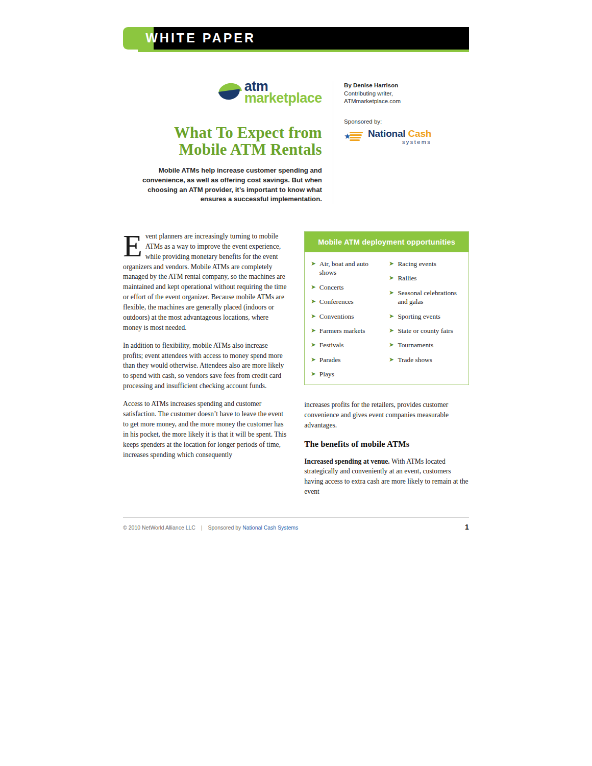WHITE PAPER
atm marketplace
What To Expect from
Mobile ATM Rentals
Mobile ATMs help increase customer spending and convenience, as well as offering cost savings. But when choosing an ATM provider, it’s important to know what ensures a successful implementation.
By Denise Harrison
Contributing writer,
ATMmarketplace.com
Sponsored by:
★
National Cash systems
Event planners are increasingly turning to mobile ATMs as a way to improve the event experience, while providing monetary benefits for the event organizers and vendors. Mobile ATMs are completely managed by the ATM rental company, so the machines are maintained and kept operational without requiring the time or effort of the event organizer. Because mobile ATMs are flexible, the machines are generally placed (indoors or outdoors) at the most advantageous locations, where money is most needed.
In addition to flexibility, mobile ATMs also increase profits; event attendees with access to money spend more than they would otherwise. Attendees also are more likely to spend with cash, so vendors save fees from credit card processing and insufficient checking account funds.
Access to ATMs increases spending and customer satisfaction. The customer doesn’t have to leave the event to get more money, and the more money the customer has in his pocket, the more likely it is that it will be spent. This keeps spenders at the location for longer periods of time, increases spending which consequently
Mobile ATM deployment opportunities
➤Air, boat and auto shows
➤Concerts
➤Conferences
➤Conventions
➤Farmers markets
➤Festivals
➤Parades
➤Plays
➤Racing events
➤Rallies
➤Seasonal celebrations and galas
➤Sporting events
➤State or county fairs
➤Tournaments
➤Trade shows
increases profits for the retailers, provides customer convenience and gives event companies measurable advantages.
The benefits of mobile ATMs
Increased spending at venue. With ATMs located strategically and conveniently at an event, customers having access to extra cash are more likely to remain at the event
© 2010 NetWorld Alliance LLC | Sponsored by National Cash Systems
1